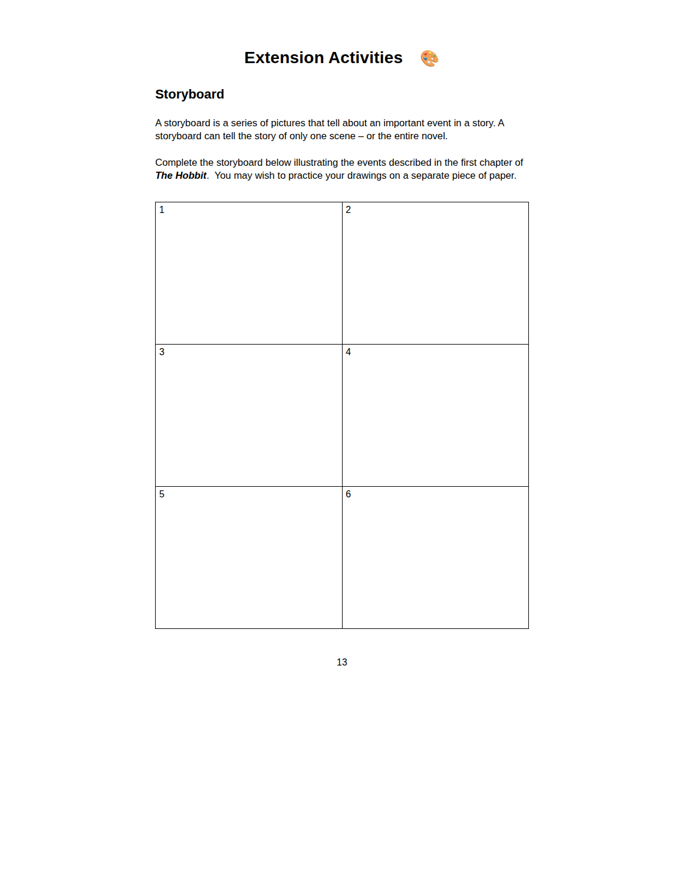Extension Activities 🎨
Storyboard
A storyboard is a series of pictures that tell about an important event in a story. A storyboard can tell the story of only one scene – or the entire novel.
Complete the storyboard below illustrating the events described in the first chapter of The Hobbit. You may wish to practice your drawings on a separate piece of paper.
| 1 | 2 |
| 3 | 4 |
| 5 | 6 |
13